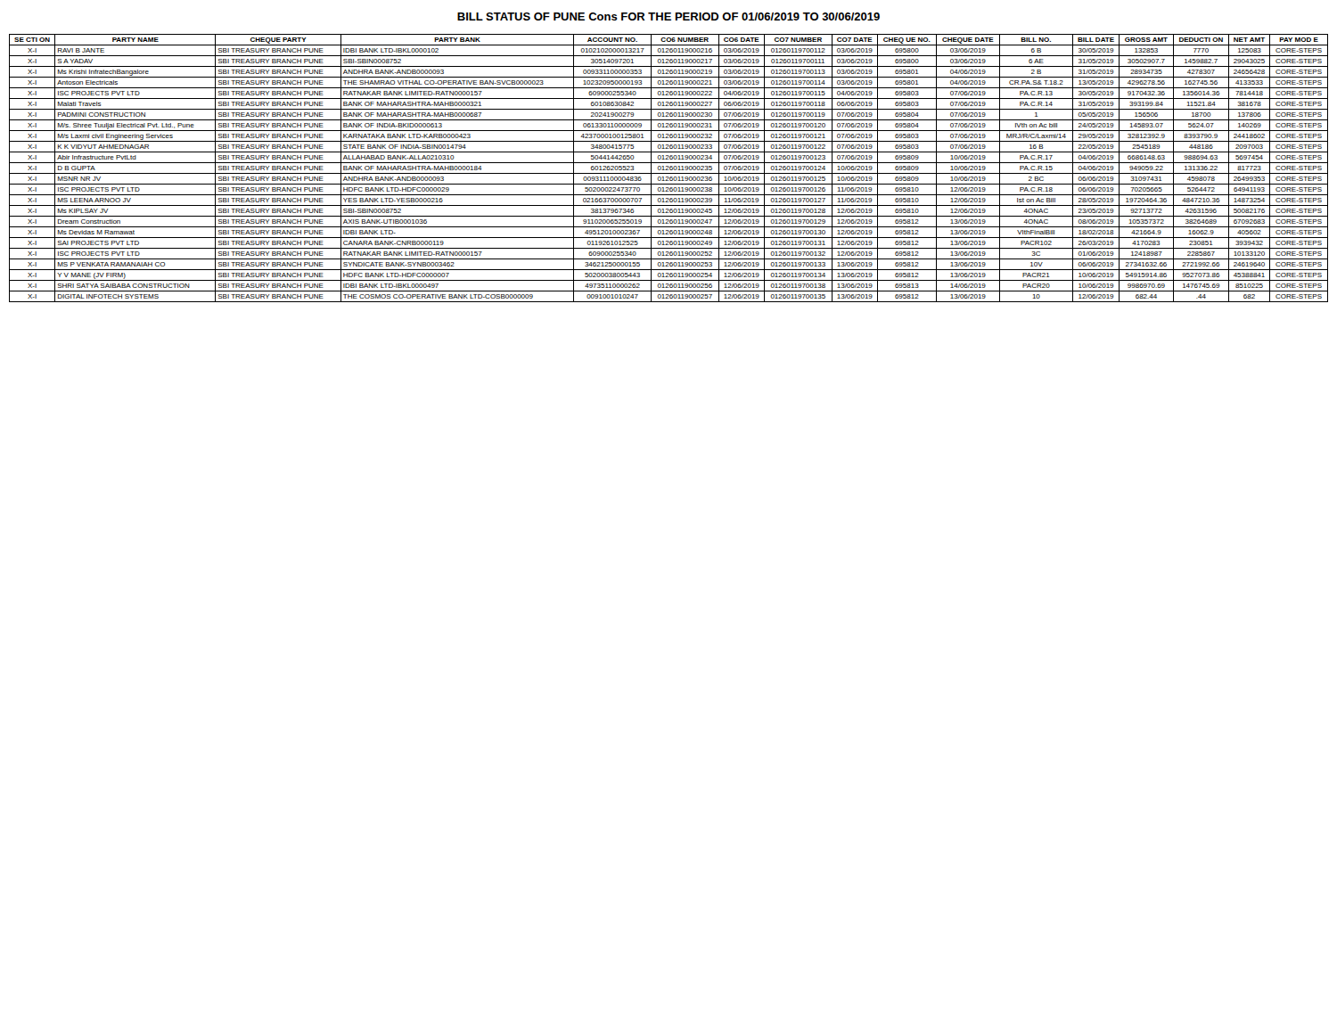BILL STATUS OF PUNE Cons FOR THE PERIOD OF 01/06/2019 TO 30/06/2019
| SE CTI ON | PARTY NAME | CHEQUE PARTY | PARTY BANK | ACCOUNT NO. | CO6 NUMBER | CO6 DATE | CO7 NUMBER | CO7 DATE | CHEQ UE NO. | CHEQUE DATE | BILL NO. | BILL DATE | GROSS AMT | DEDUCTI ON | NET AMT | PAY MOD E |
| --- | --- | --- | --- | --- | --- | --- | --- | --- | --- | --- | --- | --- | --- | --- | --- | --- |
| X-I | RAVI B JANTE | SBI TREASURY BRANCH PUNE | IDBI BANK LTD-IBKL0000102 | 0102102000013217 | 01260119000216 | 03/06/2019 | 01260119700112 | 03/06/2019 | 695800 | 03/06/2019 | 6 B | 30/05/2019 | 132853 | 7770 | 125083 | CORE-STEPS |
| X-I | S A YADAV | SBI TREASURY BRANCH PUNE | SBI-SBIN0008752 | 30514097201 | 01260119000217 | 03/06/2019 | 01260119700111 | 03/06/2019 | 695800 | 03/06/2019 | 6 AE | 31/05/2019 | 30502907.7 | 1459882.7 | 29043025 | CORE-STEPS |
| X-I | Ms Krishi InfratechBangalore | SBI TREASURY BRANCH PUNE | ANDHRA BANK-ANDB0000093 | 009331100000353 | 01260119000219 | 03/06/2019 | 01260119700113 | 03/06/2019 | 695801 | 04/06/2019 | 2 B | 31/05/2019 | 28934735 | 4278307 | 24656428 | CORE-STEPS |
| X-I | Antoson Electricals | SBI TREASURY BRANCH PUNE | THE SHAMRAO VITHAL CO-OPERATIVE BAN-SVCB0000023 | 102320950000193 | 01260119000221 | 03/06/2019 | 01260119700114 | 03/06/2019 | 695801 | 04/06/2019 | CR.PA.S& T.18.2 | 13/05/2019 | 4296278.56 | 162745.56 | 4133533 | CORE-STEPS |
| X-I | ISC PROJECTS PVT LTD | SBI TREASURY BRANCH PUNE | RATNAKAR BANK LIMITED-RATN0000157 | 609000255340 | 01260119000222 | 04/06/2019 | 01260119700115 | 04/06/2019 | 695803 | 07/06/2019 | PA.C.R.13 | 30/05/2019 | 9170432.36 | 1356014.36 | 7814418 | CORE-STEPS |
| X-I | Malati Travels | SBI TREASURY BRANCH PUNE | BANK OF MAHARASHTRA-MAHB0000321 | 60108630842 | 01260119000227 | 06/06/2019 | 01260119700118 | 06/06/2019 | 695803 | 07/06/2019 | PA.C.R.14 | 31/05/2019 | 393199.84 | 11521.84 | 381678 | CORE-STEPS |
| X-I | PADMINI CONSTRUCTION | SBI TREASURY BRANCH PUNE | BANK OF MAHARASHTRA-MAHB0000687 | 20241900279 | 01260119000230 | 07/06/2019 | 01260119700119 | 07/06/2019 | 695804 | 07/06/2019 | 1 | 05/05/2019 | 156506 | 18700 | 137806 | CORE-STEPS |
| X-I | M/s. Shree Tuuljai Electrical Pvt. Ltd., Pune | SBI TREASURY BRANCH PUNE | BANK OF INDIA-BKID0000613 | 061330110000009 | 01260119000231 | 07/06/2019 | 01260119700120 | 07/06/2019 | 695804 | 07/06/2019 | IVth on Ac bill | 24/05/2019 | 145893.07 | 5624.07 | 140269 | CORE-STEPS |
| X-I | M/s Laxmi civil Engineering Services | SBI TREASURY BRANCH PUNE | KARNATAKA BANK LTD-KARB0000423 | 4237000100125801 | 01260119000232 | 07/06/2019 | 01260119700121 | 07/06/2019 | 695803 | 07/06/2019 | MRJ/R/C/Laxmi/14 | 29/05/2019 | 32812392.9 | 8393790.9 | 24418602 | CORE-STEPS |
| X-I | K K VIDYUT AHMEDNAGAR | SBI TREASURY BRANCH PUNE | STATE BANK OF INDIA-SBIN0014794 | 34800415775 | 01260119000233 | 07/06/2019 | 01260119700122 | 07/06/2019 | 695803 | 07/06/2019 | 16 B | 22/05/2019 | 2545189 | 448186 | 2097003 | CORE-STEPS |
| X-I | Abir Infrastructure PvtLtd | SBI TREASURY BRANCH PUNE | ALLAHABAD BANK-ALLA0210310 | 50441442650 | 01260119000234 | 07/06/2019 | 01260119700123 | 07/06/2019 | 695809 | 10/06/2019 | PA.C.R.17 | 04/06/2019 | 6686148.63 | 988694.63 | 5697454 | CORE-STEPS |
| X-I | D B GUPTA | SBI TREASURY BRANCH PUNE | BANK OF MAHARASHTRA-MAHB0000184 | 60126205523 | 01260119000235 | 07/06/2019 | 01260119700124 | 10/06/2019 | 695809 | 10/06/2019 | PA.C.R.15 | 04/06/2019 | 949059.22 | 131336.22 | 817723 | CORE-STEPS |
| X-I | MSNR NR JV | SBI TREASURY BRANCH PUNE | ANDHRA BANK-ANDB0000093 | 009311100004836 | 01260119000236 | 10/06/2019 | 01260119700125 | 10/06/2019 | 695809 | 10/06/2019 | 2 BC | 06/06/2019 | 31097431 | 4598078 | 26499353 | CORE-STEPS |
| X-I | ISC PROJECTS PVT LTD | SBI TREASURY BRANCH PUNE | HDFC BANK LTD-HDFC0000029 | 50200022473770 | 01260119000238 | 10/06/2019 | 01260119700126 | 11/06/2019 | 695810 | 12/06/2019 | PA.C.R.18 | 06/06/2019 | 70205665 | 5264472 | 64941193 | CORE-STEPS |
| X-I | MS LEENA ARNOO JV | SBI TREASURY BRANCH PUNE | YES BANK LTD-YESB0000216 | 021663700000707 | 01260119000239 | 11/06/2019 | 01260119700127 | 11/06/2019 | 695810 | 12/06/2019 | Ist on Ac Bill | 28/05/2019 | 19720464.36 | 4847210.36 | 14873254 | CORE-STEPS |
| X-I | Ms KIPLSAY JV | SBI TREASURY BRANCH PUNE | SBI-SBIN0008752 | 38137967346 | 01260119000245 | 12/06/2019 | 01260119700128 | 12/06/2019 | 695810 | 12/06/2019 | 4ONAC | 23/05/2019 | 92713772 | 42631596 | 50082176 | CORE-STEPS |
| X-I | Dream Construction | SBI TREASURY BRANCH PUNE | AXIS BANK-UTIB0001036 | 911020065255019 | 01260119000247 | 12/06/2019 | 01260119700129 | 12/06/2019 | 695812 | 13/06/2019 | 4ONAC | 08/06/2019 | 105357372 | 38264689 | 67092683 | CORE-STEPS |
| X-I | Ms Devidas M Ramawat | SBI TREASURY BRANCH PUNE | IDBI BANK LTD- | 49512010002367 | 01260119000248 | 12/06/2019 | 01260119700130 | 12/06/2019 | 695812 | 13/06/2019 | VIthFinalBill | 18/02/2018 | 421664.9 | 16062.9 | 405602 | CORE-STEPS |
| X-I | SAI PROJECTS PVT LTD | SBI TREASURY BRANCH PUNE | CANARA BANK-CNRB0000119 | 0119261012525 | 01260119000249 | 12/06/2019 | 01260119700131 | 12/06/2019 | 695812 | 13/06/2019 | PACR102 | 26/03/2019 | 4170283 | 230851 | 3939432 | CORE-STEPS |
| X-I | ISC PROJECTS PVT LTD | SBI TREASURY BRANCH PUNE | RATNAKAR BANK LIMITED-RATN0000157 | 609000255340 | 01260119000252 | 12/06/2019 | 01260119700132 | 12/06/2019 | 695812 | 13/06/2019 | 3C | 01/06/2019 | 12418987 | 2285867 | 10133120 | CORE-STEPS |
| X-I | MS P VENKATA RAMANAIAH CO | SBI TREASURY BRANCH PUNE | SYNDICATE BANK-SYNB0003462 | 34621250000155 | 01260119000253 | 12/06/2019 | 01260119700133 | 13/06/2019 | 695812 | 13/06/2019 | 10V | 06/06/2019 | 27341632.66 | 2721992.66 | 24619640 | CORE-STEPS |
| X-I | Y V MANE (JV FIRM) | SBI TREASURY BRANCH PUNE | HDFC BANK LTD-HDFC0000007 | 50200038005443 | 01260119000254 | 12/06/2019 | 01260119700134 | 13/06/2019 | 695812 | 13/06/2019 | PACR21 | 10/06/2019 | 54915914.86 | 9527073.86 | 45388841 | CORE-STEPS |
| X-I | SHRI SATYA SAIBABA CONSTRUCTION | SBI TREASURY BRANCH PUNE | IDBI BANK LTD-IBKL0000497 | 49735110000262 | 01260119000256 | 12/06/2019 | 01260119700138 | 13/06/2019 | 695813 | 14/06/2019 | PACR20 | 10/06/2019 | 9986970.69 | 1476745.69 | 8510225 | CORE-STEPS |
| X-I | DIGITAL INFOTECH SYSTEMS | SBI TREASURY BRANCH PUNE | THE COSMOS CO-OPERATIVE BANK LTD-COSB0000009 | 0091001010247 | 01260119000257 | 12/06/2019 | 01260119700135 | 13/06/2019 | 695812 | 13/06/2019 | 10 | 12/06/2019 | 682.44 | .44 | 682 | CORE-STEPS |